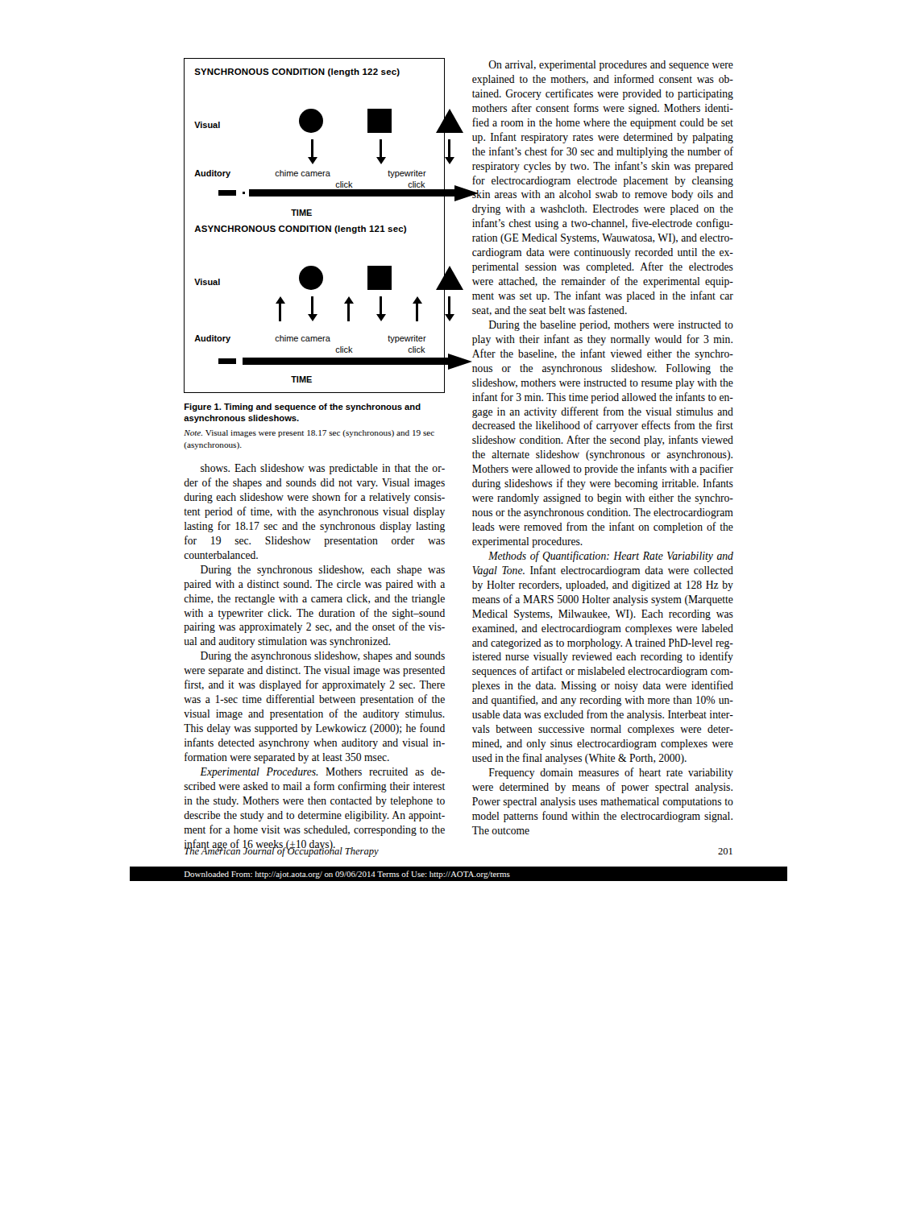SYNCHRONOUS CONDITION (length 122 sec)
Visual Auditory chime camera click typewriter click
TIME
ASYNCHRONOUS CONDITION (length 121 sec)
Visual Auditory chime camera click typewriter click
TIME
Figure 1. Timing and sequence of the synchronous and asynchronous slideshows.
Note. Visual images were present 18.17 sec (synchronous) and 19 sec (asynchronous).
shows. Each slideshow was predictable in that the order of the shapes and sounds did not vary. Visual images during each slideshow were shown for a relatively consistent period of time, with the asynchronous visual display lasting for 18.17 sec and the synchronous display lasting for 19 sec. Slideshow presentation order was counterbalanced.
During the synchronous slideshow, each shape was paired with a distinct sound. The circle was paired with a chime, the rectangle with a camera click, and the triangle with a typewriter click. The duration of the sight–sound pairing was approximately 2 sec, and the onset of the visual and auditory stimulation was synchronized.
During the asynchronous slideshow, shapes and sounds were separate and distinct. The visual image was presented first, and it was displayed for approximately 2 sec. There was a 1-sec time differential between presentation of the visual image and presentation of the auditory stimulus. This delay was supported by Lewkowicz (2000); he found infants detected asynchrony when auditory and visual information were separated by at least 350 msec.
Experimental Procedures. Mothers recruited as described were asked to mail a form confirming their interest in the study. Mothers were then contacted by telephone to describe the study and to determine eligibility. An appointment for a home visit was scheduled, corresponding to the infant age of 16 weeks (±10 days).
On arrival, experimental procedures and sequence were explained to the mothers, and informed consent was obtained. Grocery certificates were provided to participating mothers after consent forms were signed. Mothers identified a room in the home where the equipment could be set up. Infant respiratory rates were determined by palpating the infant’s chest for 30 sec and multiplying the number of respiratory cycles by two. The infant’s skin was prepared for electrocardiogram electrode placement by cleansing skin areas with an alcohol swab to remove body oils and drying with a washcloth. Electrodes were placed on the infant’s chest using a two-channel, five-electrode configuration (GE Medical Systems, Wauwatosa, WI), and electrocardiogram data were continuously recorded until the experimental session was completed. After the electrodes were attached, the remainder of the experimental equipment was set up. The infant was placed in the infant car seat, and the seat belt was fastened.
During the baseline period, mothers were instructed to play with their infant as they normally would for 3 min. After the baseline, the infant viewed either the synchronous or the asynchronous slideshow. Following the slideshow, mothers were instructed to resume play with the infant for 3 min. This time period allowed the infants to engage in an activity different from the visual stimulus and decreased the likelihood of carryover effects from the first slideshow condition. After the second play, infants viewed the alternate slideshow (synchronous or asynchronous). Mothers were allowed to provide the infants with a pacifier during slideshows if they were becoming irritable. Infants were randomly assigned to begin with either the synchronous or the asynchronous condition. The electrocardiogram leads were removed from the infant on completion of the experimental procedures.
Methods of Quantification: Heart Rate Variability and Vagal Tone. Infant electrocardiogram data were collected by Holter recorders, uploaded, and digitized at 128 Hz by means of a MARS 5000 Holter analysis system (Marquette Medical Systems, Milwaukee, WI). Each recording was examined, and electrocardiogram complexes were labeled and categorized as to morphology. A trained PhD-level registered nurse visually reviewed each recording to identify sequences of artifact or mislabeled electrocardiogram complexes in the data. Missing or noisy data were identified and quantified, and any recording with more than 10% unusable data was excluded from the analysis. Interbeat intervals between successive normal complexes were determined, and only sinus electrocardiogram complexes were used in the final analyses (White & Porth, 2000).
Frequency domain measures of heart rate variability were determined by means of power spectral analysis. Power spectral analysis uses mathematical computations to model patterns found within the electrocardiogram signal. The outcome
The American Journal of Occupational Therapy 201
Downloaded From: http://ajot.aota.org/ on 09/06/2014 Terms of Use: http://AOTA.org/terms